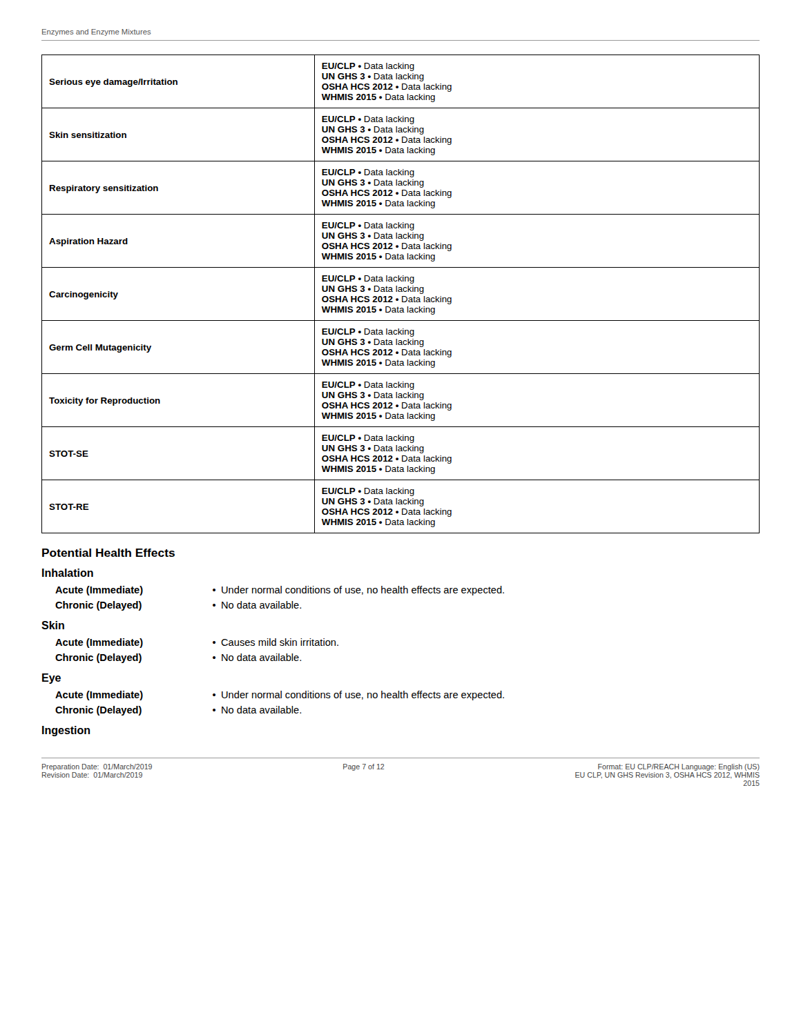Enzymes and Enzyme Mixtures
| Serious eye damage/Irritation | EU/CLP • Data lacking UN GHS 3 • Data lacking OSHA HCS 2012 • Data lacking WHMIS 2015 • Data lacking |
| Skin sensitization | EU/CLP • Data lacking UN GHS 3 • Data lacking OSHA HCS 2012 • Data lacking WHMIS 2015 • Data lacking |
| Respiratory sensitization | EU/CLP • Data lacking UN GHS 3 • Data lacking OSHA HCS 2012 • Data lacking WHMIS 2015 • Data lacking |
| Aspiration Hazard | EU/CLP • Data lacking UN GHS 3 • Data lacking OSHA HCS 2012 • Data lacking WHMIS 2015 • Data lacking |
| Carcinogenicity | EU/CLP • Data lacking UN GHS 3 • Data lacking OSHA HCS 2012 • Data lacking WHMIS 2015 • Data lacking |
| Germ Cell Mutagenicity | EU/CLP • Data lacking UN GHS 3 • Data lacking OSHA HCS 2012 • Data lacking WHMIS 2015 • Data lacking |
| Toxicity for Reproduction | EU/CLP • Data lacking UN GHS 3 • Data lacking OSHA HCS 2012 • Data lacking WHMIS 2015 • Data lacking |
| STOT-SE | EU/CLP • Data lacking UN GHS 3 • Data lacking OSHA HCS 2012 • Data lacking WHMIS 2015 • Data lacking |
| STOT-RE | EU/CLP • Data lacking UN GHS 3 • Data lacking OSHA HCS 2012 • Data lacking WHMIS 2015 • Data lacking |
Potential Health Effects
Inhalation
| Acute (Immediate) | • | Under normal conditions of use, no health effects are expected. |
| Chronic (Delayed) | • | No data available. |
Skin
| Acute (Immediate) | • | Causes mild skin irritation. |
| Chronic (Delayed) | • | No data available. |
Eye
| Acute (Immediate) | • | Under normal conditions of use, no health effects are expected. |
| Chronic (Delayed) | • | No data available. |
Ingestion
Preparation Date: 01/March/2019
Revision Date: 01/March/2019
Page 7 of 12
Format: EU CLP/REACH Language: English (US)
EU CLP, UN GHS Revision 3, OSHA HCS 2012, WHMIS
2015